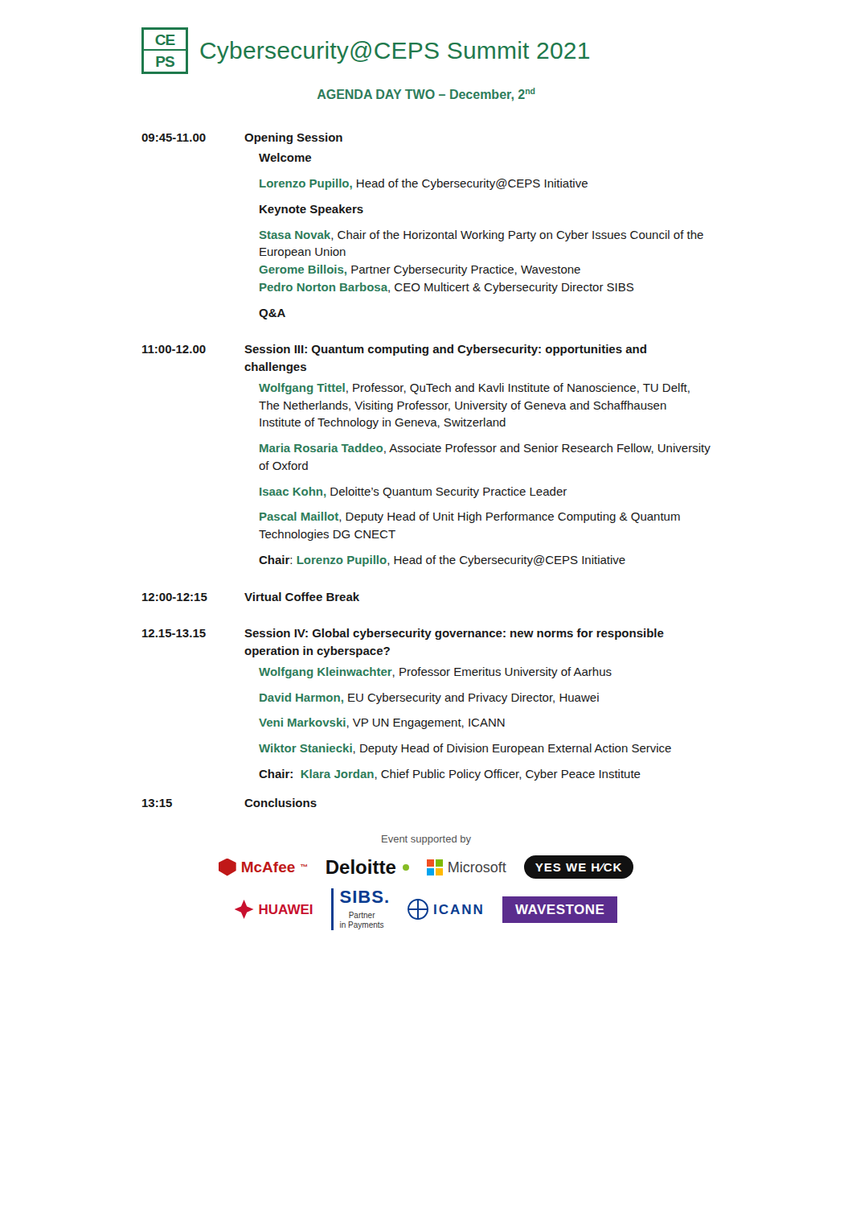CE PS
Cybersecurity@CEPS Summit 2021
AGENDA DAY TWO – December, 2nd
09:45-11.00
Opening Session
Welcome
Lorenzo Pupillo, Head of the Cybersecurity@CEPS Initiative
Keynote Speakers
Stasa Novak, Chair of the Horizontal Working Party on Cyber Issues Council of the European Union
Gerome Billois, Partner Cybersecurity Practice, Wavestone
Pedro Norton Barbosa, CEO Multicert & Cybersecurity Director SIBS
Q&A
11:00-12.00
Session III: Quantum computing and Cybersecurity: opportunities and challenges
Wolfgang Tittel, Professor, QuTech and Kavli Institute of Nanoscience, TU Delft, The Netherlands, Visiting Professor, University of Geneva and Schaffhausen Institute of Technology in Geneva, Switzerland
Maria Rosaria Taddeo, Associate Professor and Senior Research Fellow, University of Oxford
Isaac Kohn, Deloitte’s Quantum Security Practice Leader
Pascal Maillot, Deputy Head of Unit High Performance Computing & Quantum Technologies DG CNECT
Chair: Lorenzo Pupillo, Head of the Cybersecurity@CEPS Initiative
12:00-12:15
Virtual Coffee Break
12.15-13.15
Session IV: Global cybersecurity governance: new norms for responsible operation in cyberspace?
Wolfgang Kleinwachter, Professor Emeritus University of Aarhus
David Harmon, EU Cybersecurity and Privacy Director, Huawei
Veni Markovski, VP UN Engagement, ICANN
Wiktor Staniecki, Deputy Head of Division European External Action Service
Chair: Klara Jordan, Chief Public Policy Officer, Cyber Peace Institute
13:15
Conclusions
Event supported by
McAfee™ Deloitte Microsoft YES WE H∕CK
HUAWEI SIBS. Partner
in Payments ICANN WAVESTONE